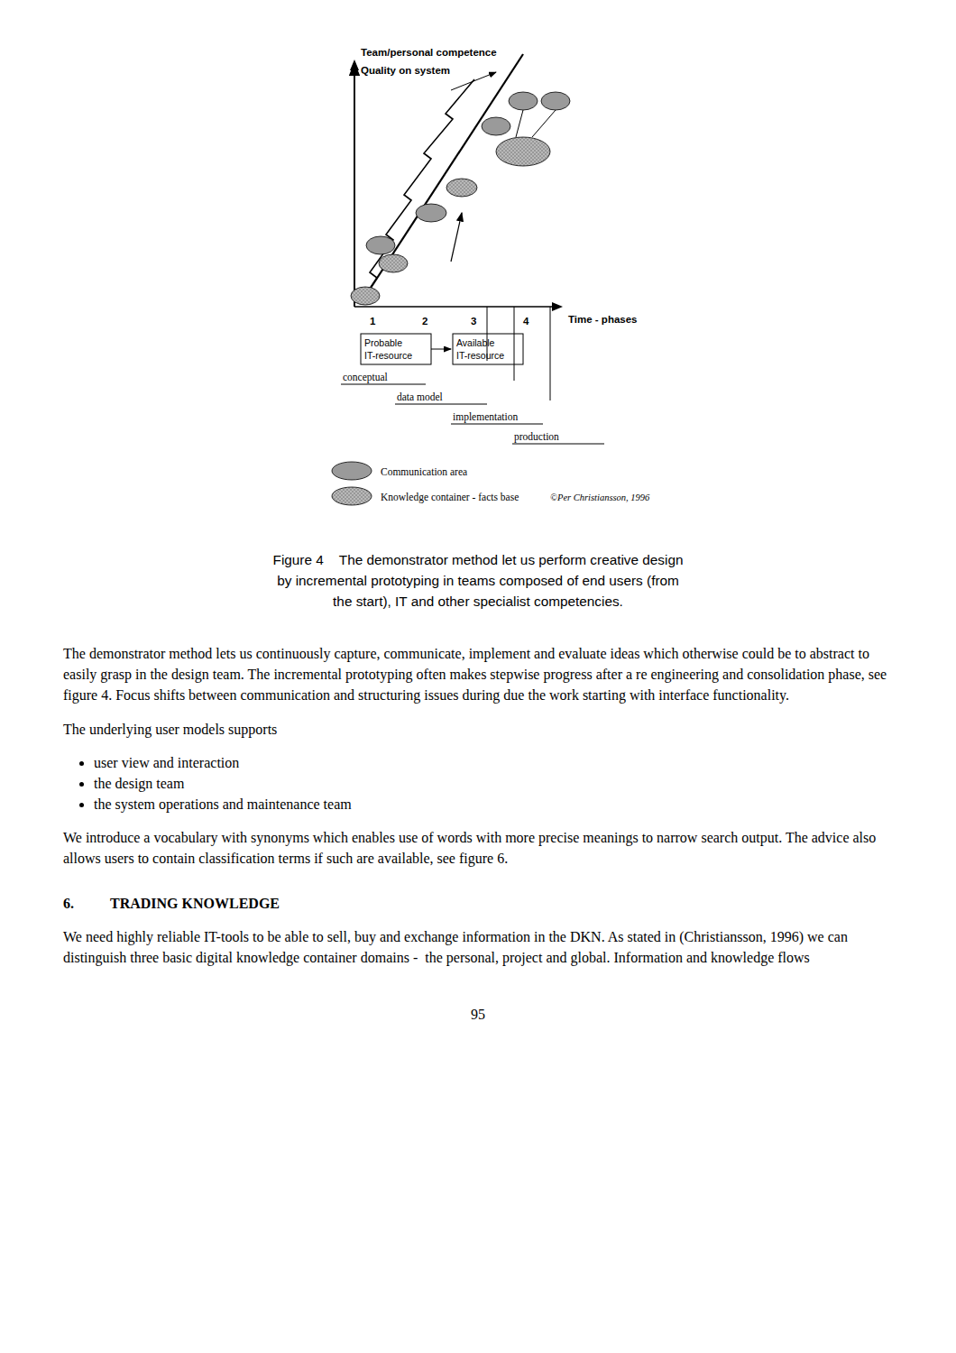Team/personal competence Quality on system Time - phases 1 2 3 4 Probable IT-resource Available IT-resource conceptual data model implementation production Communication area Knowledge container - facts base ©Per Christiansson, 1996
Figure 4 The demonstrator method let us perform creative design by incremental prototyping in teams composed of end users (from the start), IT and other specialist competencies.
The demonstrator method lets us continuously capture, communicate, implement and evaluate ideas which otherwise could be to abstract to easily grasp in the design team. The incremental prototyping often makes stepwise progress after a re engineering and consolidation phase, see figure 4. Focus shifts between communication and structuring issues during due the work starting with interface functionality.
The underlying user models supports
user view and interaction
the design team
the system operations and maintenance team
We introduce a vocabulary with synonyms which enables use of words with more precise meanings to narrow search output. The advice also allows users to contain classification terms if such are available, see figure 6.
6. TRADING KNOWLEDGE
We need highly reliable IT-tools to be able to sell, buy and exchange information in the DKN. As stated in (Christiansson, 1996) we can distinguish three basic digital knowledge container domains - the personal, project and global. Information and knowledge flows
95